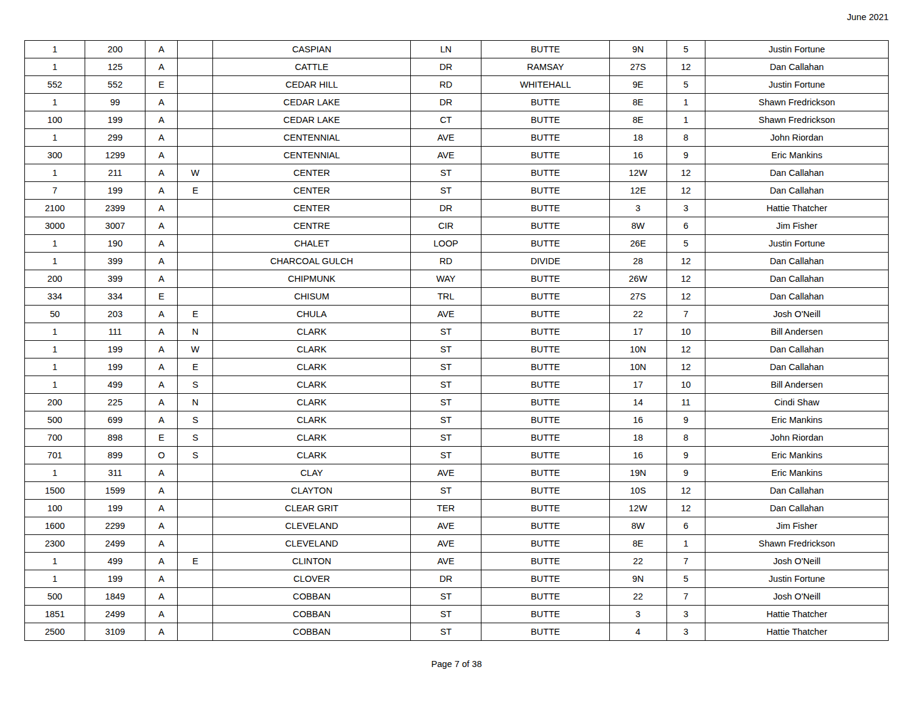June 2021
| 1 | 200 | A | | CASPIAN | LN | BUTTE | 9N | 5 | Justin Fortune |
| 1 | 125 | A | | CATTLE | DR | RAMSAY | 27S | 12 | Dan Callahan |
| 552 | 552 | E | | CEDAR HILL | RD | WHITEHALL | 9E | 5 | Justin Fortune |
| 1 | 99 | A | | CEDAR LAKE | DR | BUTTE | 8E | 1 | Shawn Fredrickson |
| 100 | 199 | A | | CEDAR LAKE | CT | BUTTE | 8E | 1 | Shawn Fredrickson |
| 1 | 299 | A | | CENTENNIAL | AVE | BUTTE | 18 | 8 | John Riordan |
| 300 | 1299 | A | | CENTENNIAL | AVE | BUTTE | 16 | 9 | Eric Mankins |
| 1 | 211 | A | W | CENTER | ST | BUTTE | 12W | 12 | Dan Callahan |
| 7 | 199 | A | E | CENTER | ST | BUTTE | 12E | 12 | Dan Callahan |
| 2100 | 2399 | A | | CENTER | DR | BUTTE | 3 | 3 | Hattie Thatcher |
| 3000 | 3007 | A | | CENTRE | CIR | BUTTE | 8W | 6 | Jim Fisher |
| 1 | 190 | A | | CHALET | LOOP | BUTTE | 26E | 5 | Justin Fortune |
| 1 | 399 | A | | CHARCOAL GULCH | RD | DIVIDE | 28 | 12 | Dan Callahan |
| 200 | 399 | A | | CHIPMUNK | WAY | BUTTE | 26W | 12 | Dan Callahan |
| 334 | 334 | E | | CHISUM | TRL | BUTTE | 27S | 12 | Dan Callahan |
| 50 | 203 | A | E | CHULA | AVE | BUTTE | 22 | 7 | Josh O'Neill |
| 1 | 111 | A | N | CLARK | ST | BUTTE | 17 | 10 | Bill Andersen |
| 1 | 199 | A | W | CLARK | ST | BUTTE | 10N | 12 | Dan Callahan |
| 1 | 199 | A | E | CLARK | ST | BUTTE | 10N | 12 | Dan Callahan |
| 1 | 499 | A | S | CLARK | ST | BUTTE | 17 | 10 | Bill Andersen |
| 200 | 225 | A | N | CLARK | ST | BUTTE | 14 | 11 | Cindi Shaw |
| 500 | 699 | A | S | CLARK | ST | BUTTE | 16 | 9 | Eric Mankins |
| 700 | 898 | E | S | CLARK | ST | BUTTE | 18 | 8 | John Riordan |
| 701 | 899 | O | S | CLARK | ST | BUTTE | 16 | 9 | Eric Mankins |
| 1 | 311 | A | | CLAY | AVE | BUTTE | 19N | 9 | Eric Mankins |
| 1500 | 1599 | A | | CLAYTON | ST | BUTTE | 10S | 12 | Dan Callahan |
| 100 | 199 | A | | CLEAR GRIT | TER | BUTTE | 12W | 12 | Dan Callahan |
| 1600 | 2299 | A | | CLEVELAND | AVE | BUTTE | 8W | 6 | Jim Fisher |
| 2300 | 2499 | A | | CLEVELAND | AVE | BUTTE | 8E | 1 | Shawn Fredrickson |
| 1 | 499 | A | E | CLINTON | AVE | BUTTE | 22 | 7 | Josh O'Neill |
| 1 | 199 | A | | CLOVER | DR | BUTTE | 9N | 5 | Justin Fortune |
| 500 | 1849 | A | | COBBAN | ST | BUTTE | 22 | 7 | Josh O'Neill |
| 1851 | 2499 | A | | COBBAN | ST | BUTTE | 3 | 3 | Hattie Thatcher |
| 2500 | 3109 | A | | COBBAN | ST | BUTTE | 4 | 3 | Hattie Thatcher |
Page 7 of 38